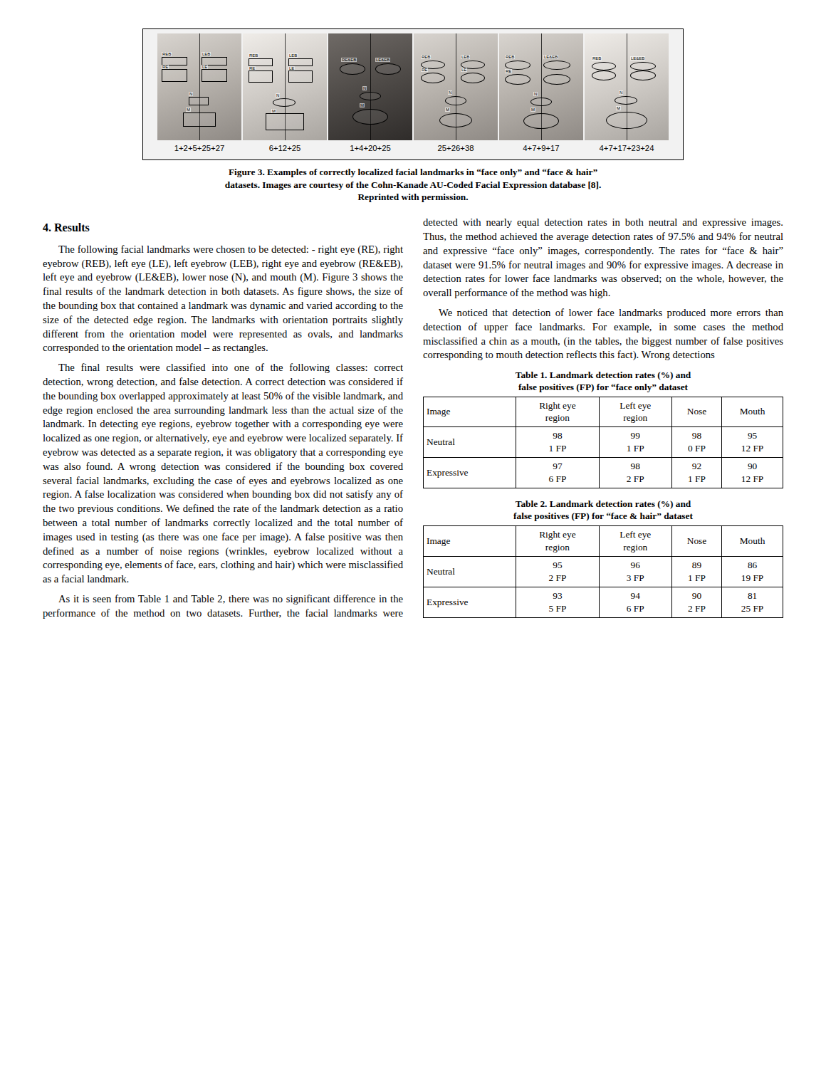REB
LEB
RE
LE
N
M
REB
LEB
RE
LE
N
M
RE&EB
LE&EB
N
M
REB
LEB
RE
LE
N
M
REB
LE&EB
RE
N
M
REB
LE&EB
N
M
1+2+5+25+27 6+12+25 1+4+20+25 25+26+38 4+7+9+17 4+7+17+23+24
Figure 3. Examples of correctly localized facial landmarks in “face only” and “face & hair”
datasets. Images are courtesy of the Cohn-Kanade AU-Coded Facial Expression database [8].
Reprinted with permission.
4. Results
The following facial landmarks were chosen to be detected: - right eye (RE), right eyebrow (REB), left eye (LE), left eyebrow (LEB), right eye and eyebrow (RE&EB), left eye and eyebrow (LE&EB), lower nose (N), and mouth (M). Figure 3 shows the final results of the landmark detection in both datasets. As figure shows, the size of the bounding box that contained a landmark was dynamic and varied according to the size of the detected edge region. The landmarks with orientation portraits slightly different from the orientation model were represented as ovals, and landmarks corresponded to the orientation model – as rectangles.
The final results were classified into one of the following classes: correct detection, wrong detection, and false detection. A correct detection was considered if the bounding box overlapped approximately at least 50% of the visible landmark, and edge region enclosed the area surrounding landmark less than the actual size of the landmark. In detecting eye regions, eyebrow together with a corresponding eye were localized as one region, or alternatively, eye and eyebrow were localized separately. If eyebrow was detected as a separate region, it was obligatory that a corresponding eye was also found. A wrong detection was considered if the bounding box covered several facial landmarks, excluding the case of eyes and eyebrows localized as one region. A false localization was considered when bounding box did not satisfy any of the two previous conditions. We defined the rate of the landmark detection as a ratio between a total number of landmarks correctly localized and the total number of images used in testing (as there was one face per image). A false positive was then defined as a number of noise regions (wrinkles, eyebrow localized without a corresponding eye, elements of face, ears, clothing and hair) which were misclassified as a facial landmark.
As it is seen from Table 1 and Table 2, there was no significant difference in the performance of the method on two datasets. Further, the facial landmarks were detected with nearly equal detection rates in both neutral and expressive images. Thus, the method achieved the average detection rates of 97.5% and 94% for neutral and expressive “face only” images, correspondently. The rates for “face & hair” dataset were 91.5% for neutral images and 90% for expressive images. A decrease in detection rates for lower face landmarks was observed; on the whole, however, the overall performance of the method was high.
We noticed that detection of lower face landmarks produced more errors than detection of upper face landmarks. For example, in some cases the method misclassified a chin as a mouth, (in the tables, the biggest number of false positives corresponding to mouth detection reflects this fact). Wrong detections
Table 1. Landmark detection rates (%) and
false positives (FP) for “face only” dataset
| Image | Right eye region | Left eye region | Nose | Mouth |
| --- | --- | --- | --- | --- |
| Neutral | 98 1 FP | 99 1 FP | 98 0 FP | 95 12 FP |
| Expressive | 97 6 FP | 98 2 FP | 92 1 FP | 90 12 FP |
Table 2. Landmark detection rates (%) and
false positives (FP) for “face & hair” dataset
| Image | Right eye region | Left eye region | Nose | Mouth |
| --- | --- | --- | --- | --- |
| Neutral | 95 2 FP | 96 3 FP | 89 1 FP | 86 19 FP |
| Expressive | 93 5 FP | 94 6 FP | 90 2 FP | 81 25 FP |